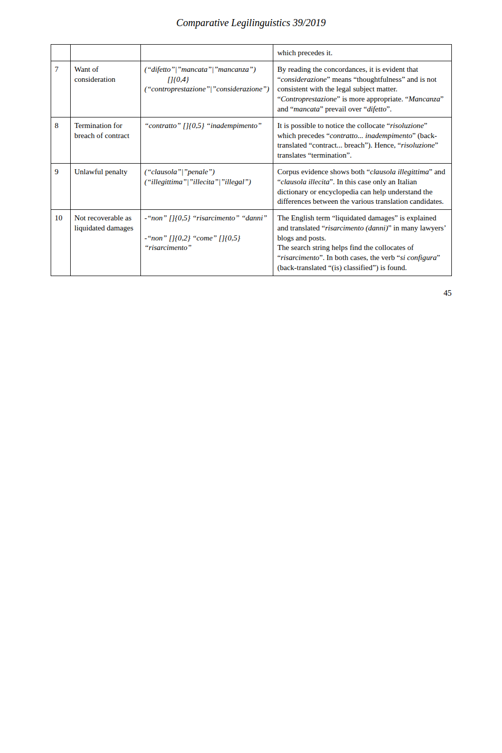Comparative Legilinguistics 39/2019
| | | | which precedes it. |
| 7 | Want of consideration | (“difetto”/”mancata”/”mancanza”) []{0,4} (“controprestazione”/”considerazione”) | By reading the concordances, it is evident that “ considerazione ” means “thoughtfulness” and is not consistent with the legal subject matter. “ Controprestazione ” is more appropriate. “ Mancanza ” and “ mancata ” prevail over “ difetto ”. |
| 8 | Termination for breach of contract | “contratto” []{0,5} “inadempimento” | It is possible to notice the collocate “ risoluzione ” which precedes “ contratto... inadempimento ” (back-translated “contract... breach”). Hence, “ risoluzione ” translates “termination”. |
| 9 | Unlawful penalty | (“clausola”/”penale”) (“illegittima”/”illecita”/”illegal”) | Corpus evidence shows both “ clausola illegittima ” and “ clausola illecita ”. In this case only an Italian dictionary or encyclopedia can help understand the differences between the various translation candidates. |
| 10 | Not recoverable as liquidated damages | -“non” []{0,5} “risarcimento” “danni” -“non” []{0,2} “come” []{0,5} “risarcimento” | The English term “liquidated damages” is explained and translated “ risarcimento (danni) ” in many lawyers’ blogs and posts. The search string helps find the collocates of “ risarcimento ”. In both cases, the verb “ si configura ” (back-translated “(is) classified”) is found. |
45